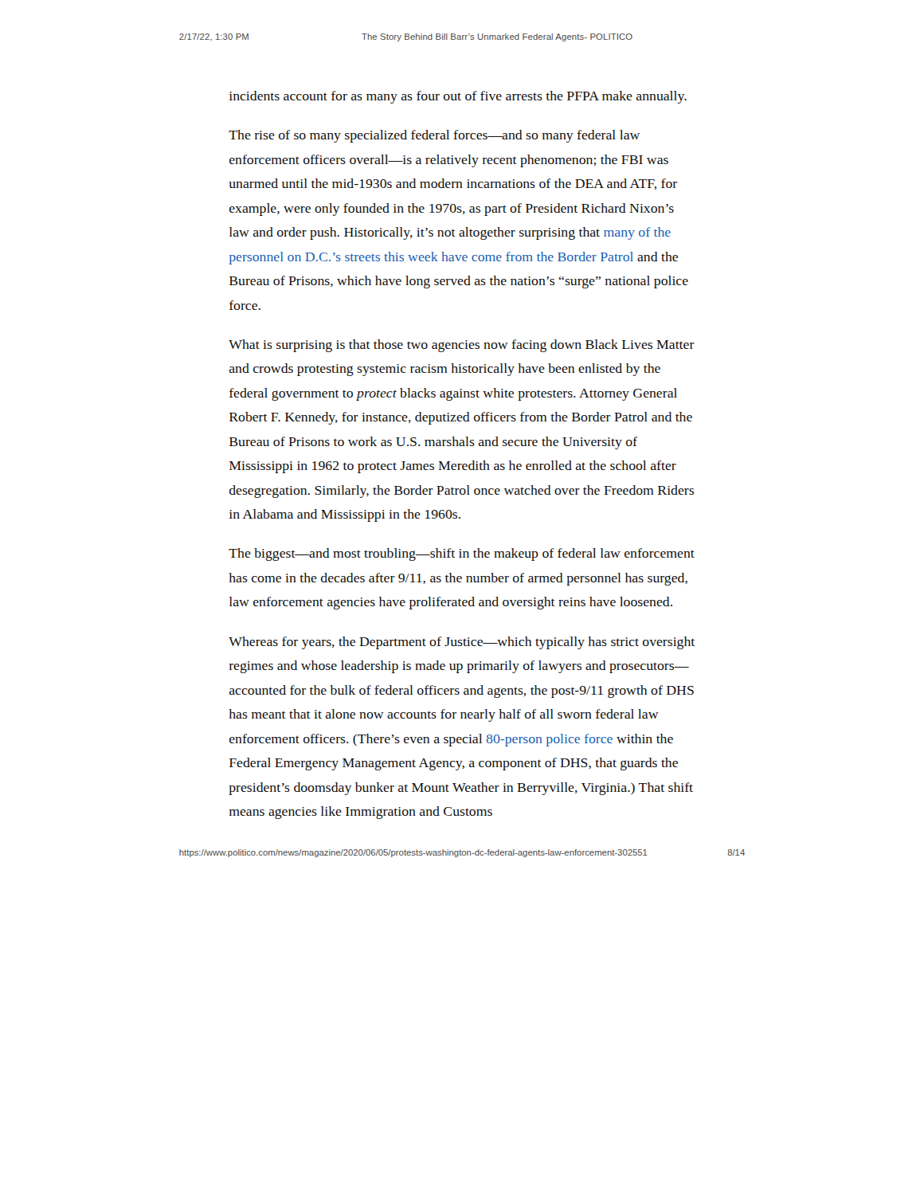2/17/22, 1:30 PM
The Story Behind Bill Barr’s Unmarked Federal Agents- POLITICO
incidents account for as many as four out of five arrests the PFPA make annually.
The rise of so many specialized federal forces—and so many federal law enforcement officers overall—is a relatively recent phenomenon; the FBI was unarmed until the mid-1930s and modern incarnations of the DEA and ATF, for example, were only founded in the 1970s, as part of President Richard Nixon’s law and order push. Historically, it’s not altogether surprising that many of the personnel on D.C.’s streets this week have come from the Border Patrol and the Bureau of Prisons, which have long served as the nation’s “surge” national police force.
What is surprising is that those two agencies now facing down Black Lives Matter and crowds protesting systemic racism historically have been enlisted by the federal government to protect blacks against white protesters. Attorney General Robert F. Kennedy, for instance, deputized officers from the Border Patrol and the Bureau of Prisons to work as U.S. marshals and secure the University of Mississippi in 1962 to protect James Meredith as he enrolled at the school after desegregation. Similarly, the Border Patrol once watched over the Freedom Riders in Alabama and Mississippi in the 1960s.
The biggest—and most troubling—shift in the makeup of federal law enforcement has come in the decades after 9/11, as the number of armed personnel has surged, law enforcement agencies have proliferated and oversight reins have loosened.
Whereas for years, the Department of Justice—which typically has strict oversight regimes and whose leadership is made up primarily of lawyers and prosecutors—accounted for the bulk of federal officers and agents, the post-9/11 growth of DHS has meant that it alone now accounts for nearly half of all sworn federal law enforcement officers. (There’s even a special 80-person police force within the Federal Emergency Management Agency, a component of DHS, that guards the president’s doomsday bunker at Mount Weather in Berryville, Virginia.) That shift means agencies like Immigration and Customs Enforcement, which after 9/11 replaced the Justice Department’s Immigration
https://www.politico.com/news/magazine/2020/06/05/protests-washington-dc-federal-agents-law-enforcement-302551
8/14